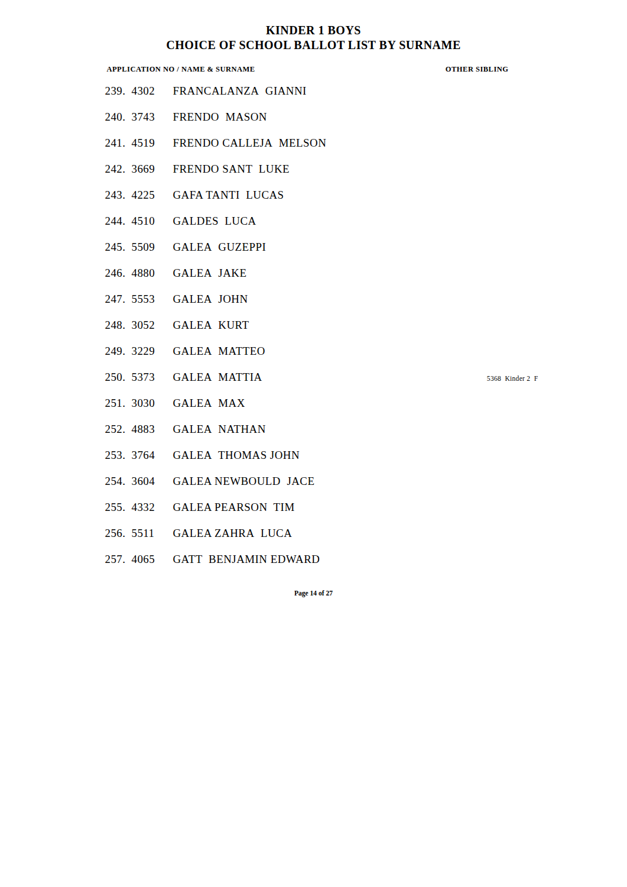KINDER 1 BOYS
CHOICE OF SCHOOL BALLOT LIST BY SURNAME
APPLICATION NO / NAME & SURNAME OTHER SIBLING
239. 4302 FRANCALANZA GIANNI
240. 3743 FRENDO MASON
241. 4519 FRENDO CALLEJA MELSON
242. 3669 FRENDO SANT LUKE
243. 4225 GAFA TANTI LUCAS
244. 4510 GALDES LUCA
245. 5509 GALEA GUZEPPI
246. 4880 GALEA JAKE
247. 5553 GALEA JOHN
248. 3052 GALEA KURT
249. 3229 GALEA MATTEO
250. 5373 GALEA MATTIA 5368 Kinder 2 F
251. 3030 GALEA MAX
252. 4883 GALEA NATHAN
253. 3764 GALEA THOMAS JOHN
254. 3604 GALEA NEWBOULD JACE
255. 4332 GALEA PEARSON TIM
256. 5511 GALEA ZAHRA LUCA
257. 4065 GATT BENJAMIN EDWARD
Page 14 of 27